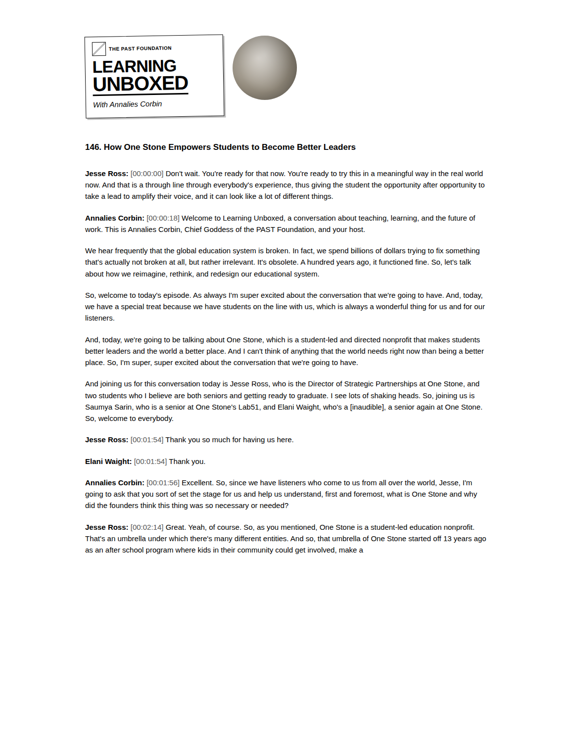The PAST Foundation
Learning
Unboxed
With Annalies Corbin
146. How One Stone Empowers Students to Become Better Leaders
Jesse Ross: [00:00:00] Don't wait. You're ready for that now. You're ready to try this in a meaningful way in the real world now. And that is a through line through everybody's experience, thus giving the student the opportunity after opportunity to take a lead to amplify their voice, and it can look like a lot of different things.
Annalies Corbin: [00:00:18] Welcome to Learning Unboxed, a conversation about teaching, learning, and the future of work. This is Annalies Corbin, Chief Goddess of the PAST Foundation, and your host.
We hear frequently that the global education system is broken. In fact, we spend billions of dollars trying to fix something that's actually not broken at all, but rather irrelevant. It's obsolete. A hundred years ago, it functioned fine. So, let's talk about how we reimagine, rethink, and redesign our educational system.
So, welcome to today's episode. As always I'm super excited about the conversation that we're going to have. And, today, we have a special treat because we have students on the line with us, which is always a wonderful thing for us and for our listeners.
And, today, we're going to be talking about One Stone, which is a student-led and directed nonprofit that makes students better leaders and the world a better place. And I can't think of anything that the world needs right now than being a better place. So, I'm super, super excited about the conversation that we're going to have.
And joining us for this conversation today is Jesse Ross, who is the Director of Strategic Partnerships at One Stone, and two students who I believe are both seniors and getting ready to graduate. I see lots of shaking heads. So, joining us is Saumya Sarin, who is a senior at One Stone's Lab51, and Elani Waight, who's a [inaudible], a senior again at One Stone. So, welcome to everybody.
Jesse Ross: [00:01:54] Thank you so much for having us here.
Elani Waight: [00:01:54] Thank you.
Annalies Corbin: [00:01:56] Excellent. So, since we have listeners who come to us from all over the world, Jesse, I'm going to ask that you sort of set the stage for us and help us understand, first and foremost, what is One Stone and why did the founders think this thing was so necessary or needed?
Jesse Ross: [00:02:14] Great. Yeah, of course. So, as you mentioned, One Stone is a student-led education nonprofit. That's an umbrella under which there's many different entities. And so, that umbrella of One Stone started off 13 years ago as an after school program where kids in their community could get involved, make a